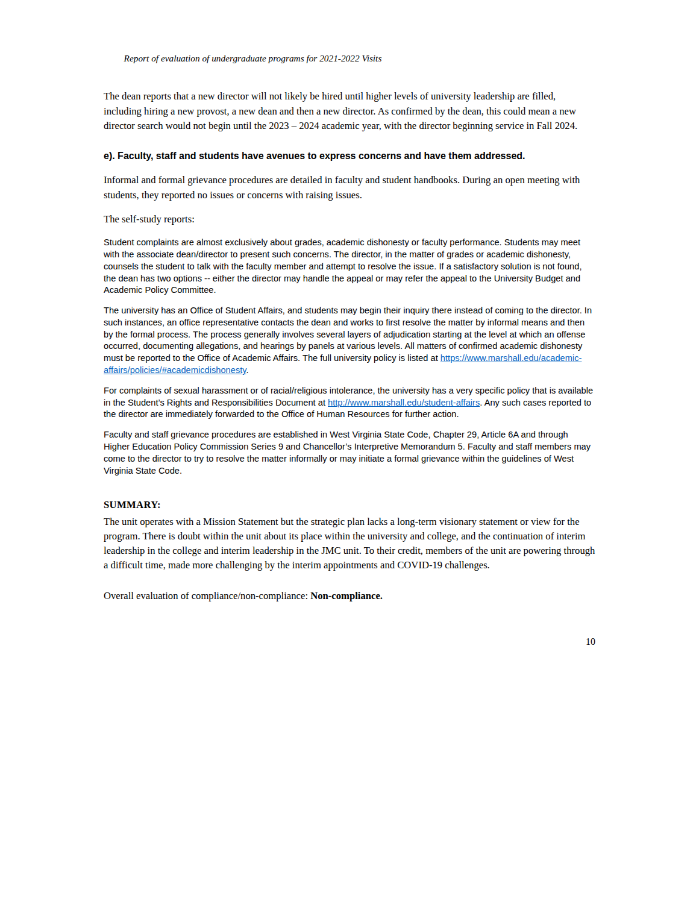Report of evaluation of undergraduate programs for 2021-2022 Visits
The dean reports that a new director will not likely be hired until higher levels of university leadership are filled, including hiring a new provost, a new dean and then a new director. As confirmed by the dean, this could mean a new director search would not begin until the 2023 – 2024 academic year, with the director beginning service in Fall 2024.
e). Faculty, staff and students have avenues to express concerns and have them addressed.
Informal and formal grievance procedures are detailed in faculty and student handbooks. During an open meeting with students, they reported no issues or concerns with raising issues.
The self-study reports:
Student complaints are almost exclusively about grades, academic dishonesty or faculty performance. Students may meet with the associate dean/director to present such concerns. The director, in the matter of grades or academic dishonesty, counsels the student to talk with the faculty member and attempt to resolve the issue. If a satisfactory solution is not found, the dean has two options -- either the director may handle the appeal or may refer the appeal to the University Budget and Academic Policy Committee.
The university has an Office of Student Affairs, and students may begin their inquiry there instead of coming to the director. In such instances, an office representative contacts the dean and works to first resolve the matter by informal means and then by the formal process. The process generally involves several layers of adjudication starting at the level at which an offense occurred, documenting allegations, and hearings by panels at various levels. All matters of confirmed academic dishonesty must be reported to the Office of Academic Affairs. The full university policy is listed at https://www.marshall.edu/academic-affairs/policies/#academicdishonesty.
For complaints of sexual harassment or of racial/religious intolerance, the university has a very specific policy that is available in the Student’s Rights and Responsibilities Document at http://www.marshall.edu/student-affairs. Any such cases reported to the director are immediately forwarded to the Office of Human Resources for further action.
Faculty and staff grievance procedures are established in West Virginia State Code, Chapter 29, Article 6A and through Higher Education Policy Commission Series 9 and Chancellor’s Interpretive Memorandum 5. Faculty and staff members may come to the director to try to resolve the matter informally or may initiate a formal grievance within the guidelines of West Virginia State Code.
SUMMARY:
The unit operates with a Mission Statement but the strategic plan lacks a long-term visionary statement or view for the program. There is doubt within the unit about its place within the university and college, and the continuation of interim leadership in the college and interim leadership in the JMC unit. To their credit, members of the unit are powering through a difficult time, made more challenging by the interim appointments and COVID-19 challenges.
Overall evaluation of compliance/non-compliance: Non-compliance.
10